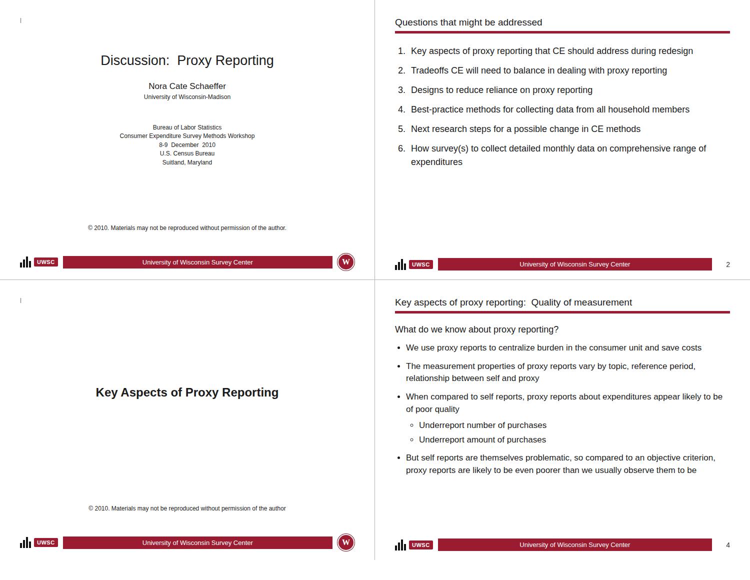|
Discussion: Proxy Reporting
Nora Cate Schaeffer
University of Wisconsin-Madison
Bureau of Labor Statistics
Consumer Expenditure Survey Methods Workshop
8-9 December 2010
U.S. Census Bureau
Suitland, Maryland
© 2010. Materials may not be reproduced without permission of the author.
UWSC
University of Wisconsin Survey Center
W
Questions that might be addressed
Key aspects of proxy reporting that CE should address during redesign
Tradeoffs CE will need to balance in dealing with proxy reporting
Designs to reduce reliance on proxy reporting
Best-practice methods for collecting data from all household members
Next research steps for a possible change in CE methods
How survey(s) to collect detailed monthly data on comprehensive range of expenditures
UWSC
University of Wisconsin Survey Center
2
|
Key Aspects of Proxy Reporting
© 2010. Materials may not be reproduced without permission of the author
UWSC
University of Wisconsin Survey Center
W
Key aspects of proxy reporting: Quality of measurement
What do we know about proxy reporting?
We use proxy reports to centralize burden in the consumer unit and save costs
The measurement properties of proxy reports vary by topic, reference period, relationship between self and proxy
When compared to self reports, proxy reports about expenditures appear likely to be of poor quality
Underreport number of purchases
Underreport amount of purchases
But self reports are themselves problematic, so compared to an objective criterion, proxy reports are likely to be even poorer than we usually observe them to be
UWSC
University of Wisconsin Survey Center
4